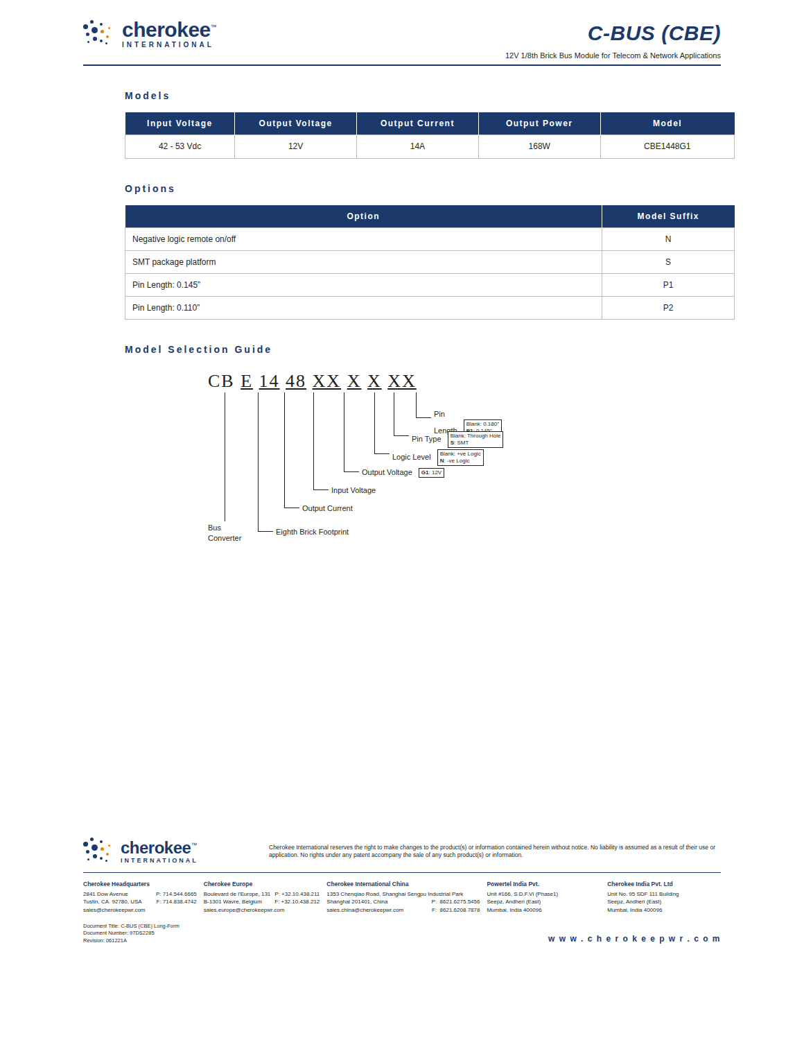cherokee™
INTERNATIONAL
C-BUS (CBE)
12V 1/8th Brick Bus Module for Telecom & Network Applications
Models
| Input Voltage | Output Voltage | Output Current | Output Power | Model |
| --- | --- | --- | --- | --- |
| 42 - 53 Vdc | 12V | 14A | 168W | CBE1448G1 |
Options
| Option | Model Suffix |
| --- | --- |
| Negative logic remote on/off | N |
| SMT package platform | S |
| Pin Length: 0.145” | P1 |
| Pin Length: 0.110” | P2 |
Model Selection Guide
CB E 14 48 XX X X XX
Pin
Length Blank: 0.180”
P1: 0.145”
P2: 0.110”
Pin Type Blank: Through Hole
S: SMT
Logic Level Blank: +ve Logic
N: -ve Logic
Output Voltage G1: 12V
Input Voltage
Output Current
Eighth Brick Footprint
Bus
Converter
cherokee™
INTERNATIONAL
Cherokee International reserves the right to make changes to the product(s) or information contained herein without notice. No liability is assumed as a result of their use or application. No rights under any patent accompany the sale of any such product(s) or information.
Cherokee Headquarters
2841 Dow Avenue P: 714.544.6665
Tustin, CA 92780, USA F: 714.838.4742
sales@cherokeepwr.com
Cherokee Europe
Boulevard de l’Europe, 131 P: +32.10.438.211
B-1301 Wavre, Belgium F: +32.10.438.212
sales.europe@cherokeepwr.com
Cherokee International China
1353 Chenqiao Road, Shanghai Sengpu Industrial Park
Shanghai 201401, China P: 8621.6275.5456
sales.china@cherokeepwr.com F: 8621.6208.7878
Powertel India Pvt.
Unit #166, S.D.F.VI (Phase1)
Seepz, Andheri (East)
Mumbai, India 400096
Cherokee India Pvt. Ltd
Unit No. 95 SDF 111 Building
Seepz, Andheri (East)
Mumbai, India 400096
Document Title: C-BUS (CBE) Long-Form
Document Number: 97DS2285
Revision: 061221A
w w w . c h e r o k e e p w r . c o m